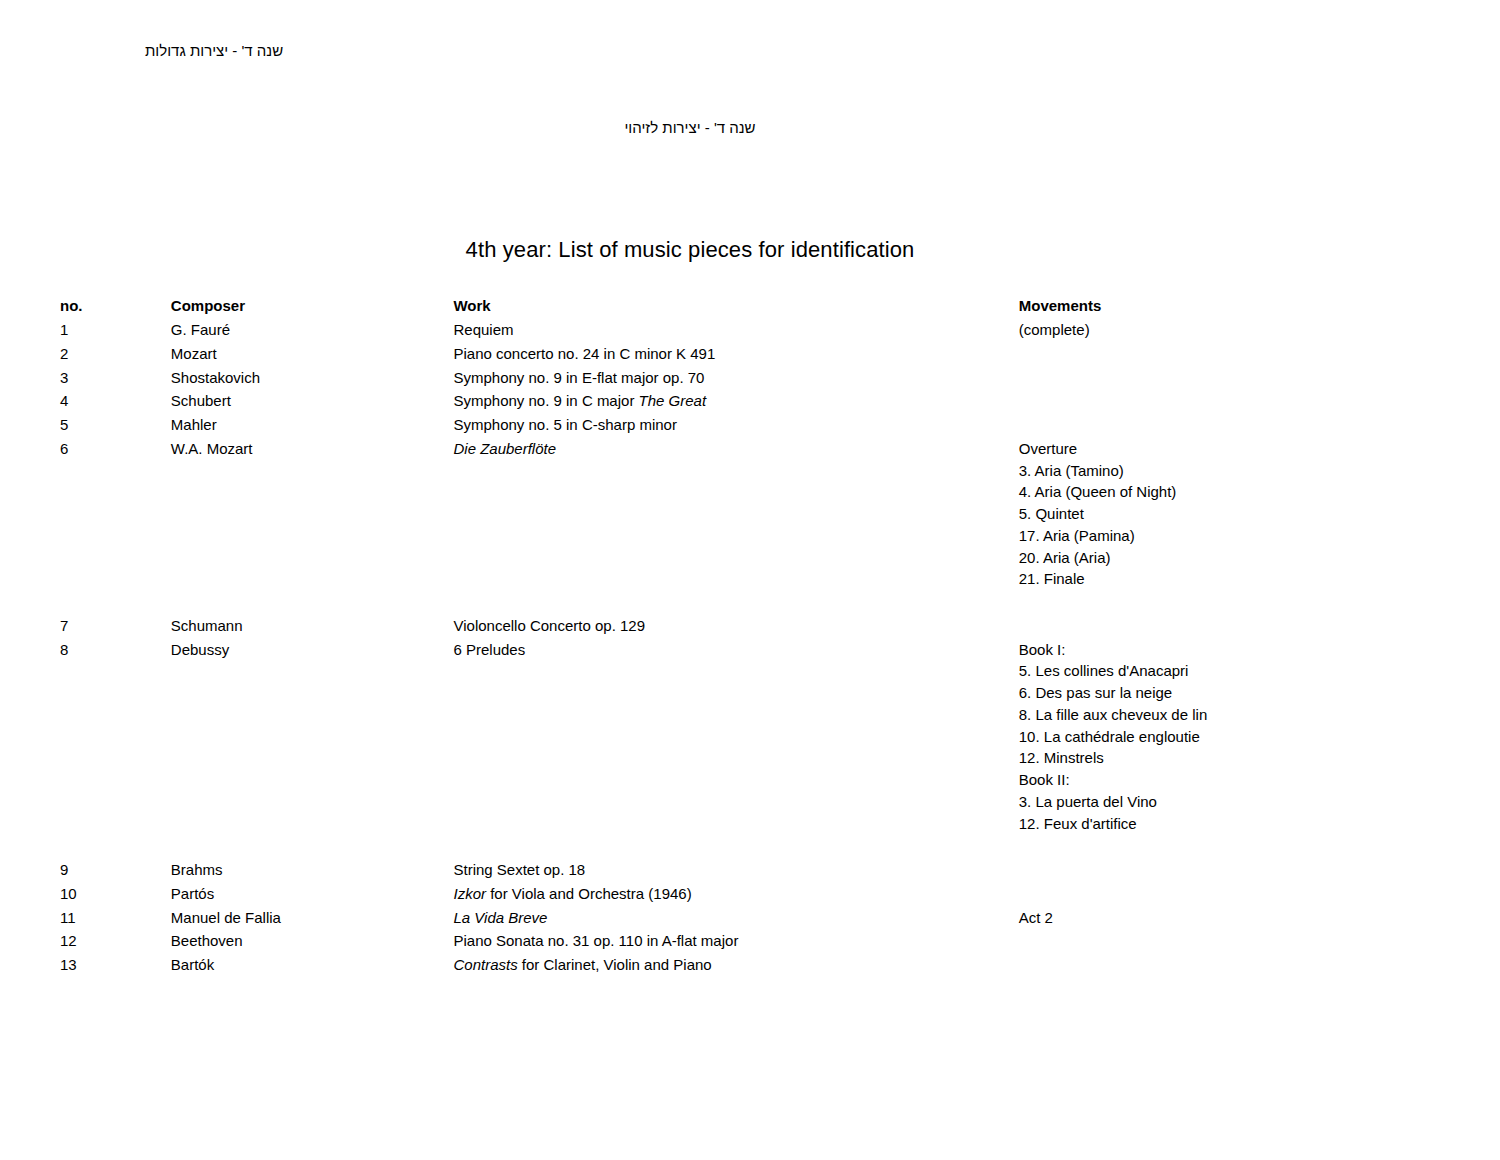שנה ד' - יצירות גדולות
שנה ד' - יצירות לזיהוי
4th year: List of music pieces for identification
| no. | Composer | Work | Movements |
| --- | --- | --- | --- |
| 1 | G. Fauré | Requiem | (complete) |
| 2 | Mozart | Piano concerto no. 24 in C minor K 491 | |
| 3 | Shostakovich | Symphony no. 9 in E-flat major op. 70 | |
| 4 | Schubert | Symphony no. 9 in C major The Great | |
| 5 | Mahler | Symphony no. 5 in C-sharp minor | |
| 6 | W.A. Mozart | Die Zauberflöte | Overture 3. Aria (Tamino) 4. Aria (Queen of Night) 5. Quintet 17. Aria (Pamina) 20. Aria (Aria) 21. Finale |
| 7 | Schumann | Violoncello Concerto op. 129 | |
| 8 | Debussy | 6 Preludes | Book I: 5. Les collines d'Anacapri 6. Des pas sur la neige 8. La fille aux cheveux de lin 10. La cathédrale engloutie 12. Minstrels Book II: 3. La puerta del Vino 12. Feux d'artifice |
| 9 | Brahms | String Sextet op. 18 | |
| 10 | Partós | Izkor for Viola and Orchestra (1946) | |
| 11 | Manuel de Fallia | La Vida Breve | Act 2 |
| 12 | Beethoven | Piano Sonata no. 31 op. 110 in A-flat major | |
| 13 | Bartók | Contrasts for Clarinet, Violin and Piano | |